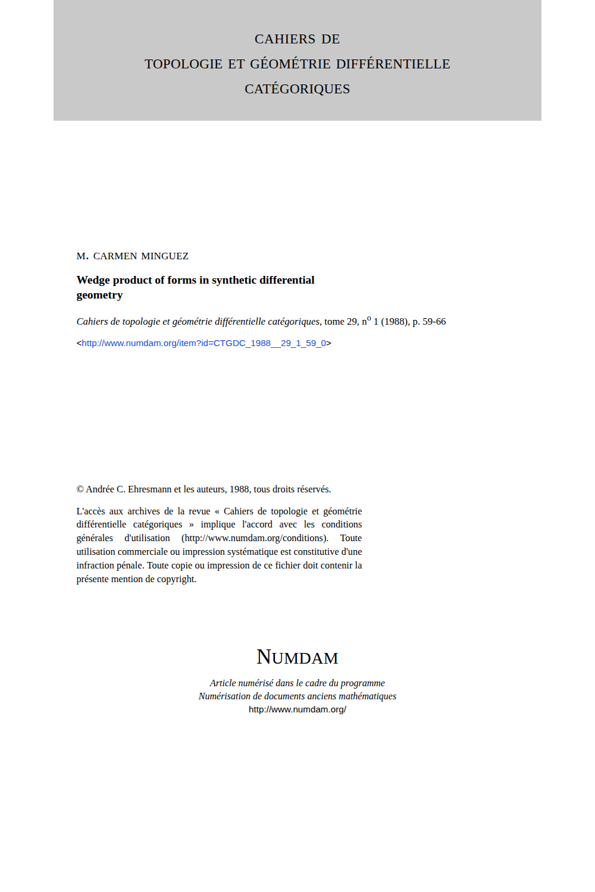Cahiers de
topologie et géométrie différentielle
catégoriques
M. Carmen Minguez
Wedge product of forms in synthetic differential geometry
Cahiers de topologie et géométrie différentielle catégoriques, tome 29, no 1 (1988), p. 59-66
<http://www.numdam.org/item?id=CTGDC_1988__29_1_59_0>
© Andrée C. Ehresmann et les auteurs, 1988, tous droits réservés.
L'accès aux archives de la revue « Cahiers de topologie et géométrie différentielle catégoriques » implique l'accord avec les conditions générales d'utilisation (http://www.numdam.org/conditions). Toute utilisation commerciale ou impression systématique est constitutive d'une infraction pénale. Toute copie ou impression de ce fichier doit contenir la présente mention de copyright.
Numdam
Article numérisé dans le cadre du programme
Numérisation de documents anciens mathématiques
http://www.numdam.org/